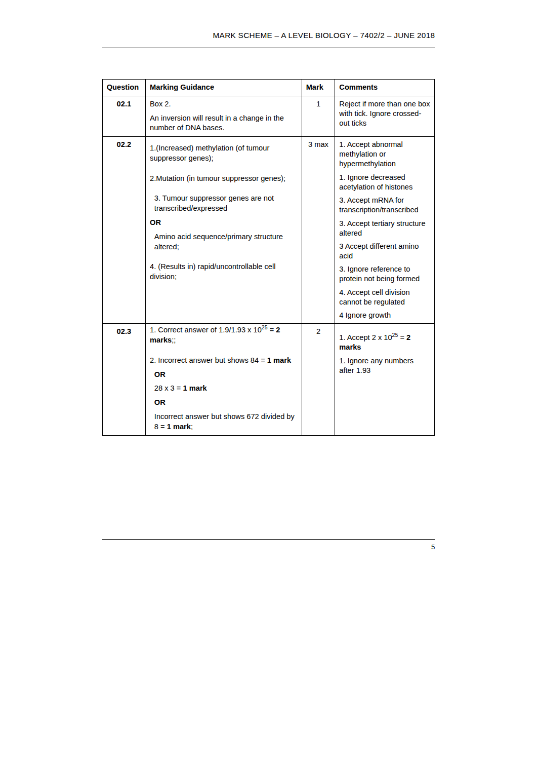MARK SCHEME – A LEVEL BIOLOGY – 7402/2 – JUNE 2018
| Question | Marking Guidance | Mark | Comments |
| --- | --- | --- | --- |
| 02.1 | Box 2. An inversion will result in a change in the number of DNA bases. | 1 | Reject if more than one box with tick. Ignore crossed-out ticks |
| 02.2 | 1.(Increased) methylation (of tumour suppressor genes); 2.Mutation (in tumour suppressor genes); 3. Tumour suppressor genes are not transcribed/expressed OR Amino acid sequence/primary structure altered; 4. (Results in) rapid/uncontrollable cell division; | 3 max | 1. Accept abnormal methylation or hypermethylation 1. Ignore decreased acetylation of histones 3. Accept mRNA for transcription/transcribed 3. Accept tertiary structure altered 3 Accept different amino acid 3. Ignore reference to protein not being formed 4. Accept cell division cannot be regulated 4 Ignore growth |
| 02.3 | 1. Correct answer of 1.9/1.93 x 10 25 = 2 marks ;; 2. Incorrect answer but shows 84 = 1 mark OR 28 x 3 = 1 mark OR Incorrect answer but shows 672 divided by 8 = 1 mark ; | 2 | 1. Accept 2 x 10 25 = 2 marks 1. Ignore any numbers after 1.93 |
5